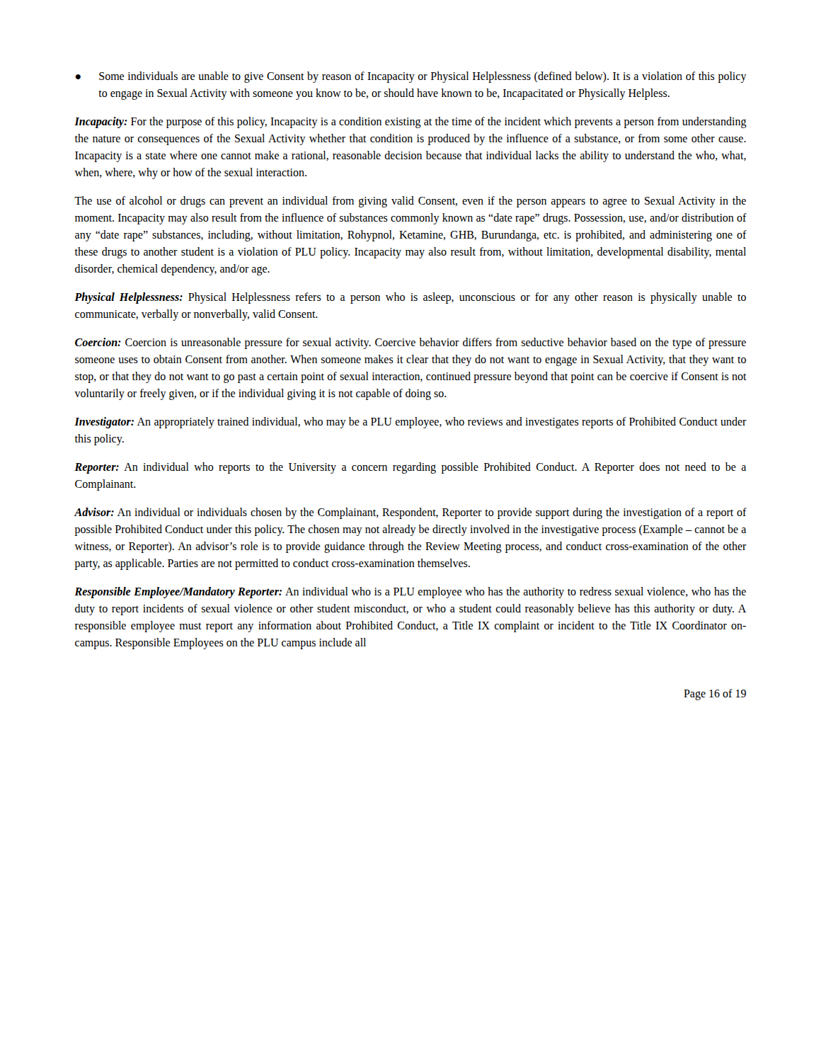● Some individuals are unable to give Consent by reason of Incapacity or Physical Helplessness (defined below). It is a violation of this policy to engage in Sexual Activity with someone you know to be, or should have known to be, Incapacitated or Physically Helpless.
Incapacity: For the purpose of this policy, Incapacity is a condition existing at the time of the incident which prevents a person from understanding the nature or consequences of the Sexual Activity whether that condition is produced by the influence of a substance, or from some other cause. Incapacity is a state where one cannot make a rational, reasonable decision because that individual lacks the ability to understand the who, what, when, where, why or how of the sexual interaction.
The use of alcohol or drugs can prevent an individual from giving valid Consent, even if the person appears to agree to Sexual Activity in the moment. Incapacity may also result from the influence of substances commonly known as “date rape” drugs. Possession, use, and/or distribution of any “date rape” substances, including, without limitation, Rohypnol, Ketamine, GHB, Burundanga, etc. is prohibited, and administering one of these drugs to another student is a violation of PLU policy. Incapacity may also result from, without limitation, developmental disability, mental disorder, chemical dependency, and/or age.
Physical Helplessness: Physical Helplessness refers to a person who is asleep, unconscious or for any other reason is physically unable to communicate, verbally or nonverbally, valid Consent.
Coercion: Coercion is unreasonable pressure for sexual activity. Coercive behavior differs from seductive behavior based on the type of pressure someone uses to obtain Consent from another. When someone makes it clear that they do not want to engage in Sexual Activity, that they want to stop, or that they do not want to go past a certain point of sexual interaction, continued pressure beyond that point can be coercive if Consent is not voluntarily or freely given, or if the individual giving it is not capable of doing so.
Investigator: An appropriately trained individual, who may be a PLU employee, who reviews and investigates reports of Prohibited Conduct under this policy.
Reporter: An individual who reports to the University a concern regarding possible Prohibited Conduct. A Reporter does not need to be a Complainant.
Advisor: An individual or individuals chosen by the Complainant, Respondent, Reporter to provide support during the investigation of a report of possible Prohibited Conduct under this policy. The chosen may not already be directly involved in the investigative process (Example – cannot be a witness, or Reporter). An advisor’s role is to provide guidance through the Review Meeting process, and conduct cross-examination of the other party, as applicable. Parties are not permitted to conduct cross-examination themselves.
Responsible Employee/Mandatory Reporter: An individual who is a PLU employee who has the authority to redress sexual violence, who has the duty to report incidents of sexual violence or other student misconduct, or who a student could reasonably believe has this authority or duty. A responsible employee must report any information about Prohibited Conduct, a Title IX complaint or incident to the Title IX Coordinator on-campus. Responsible Employees on the PLU campus include all
Page 16 of 19